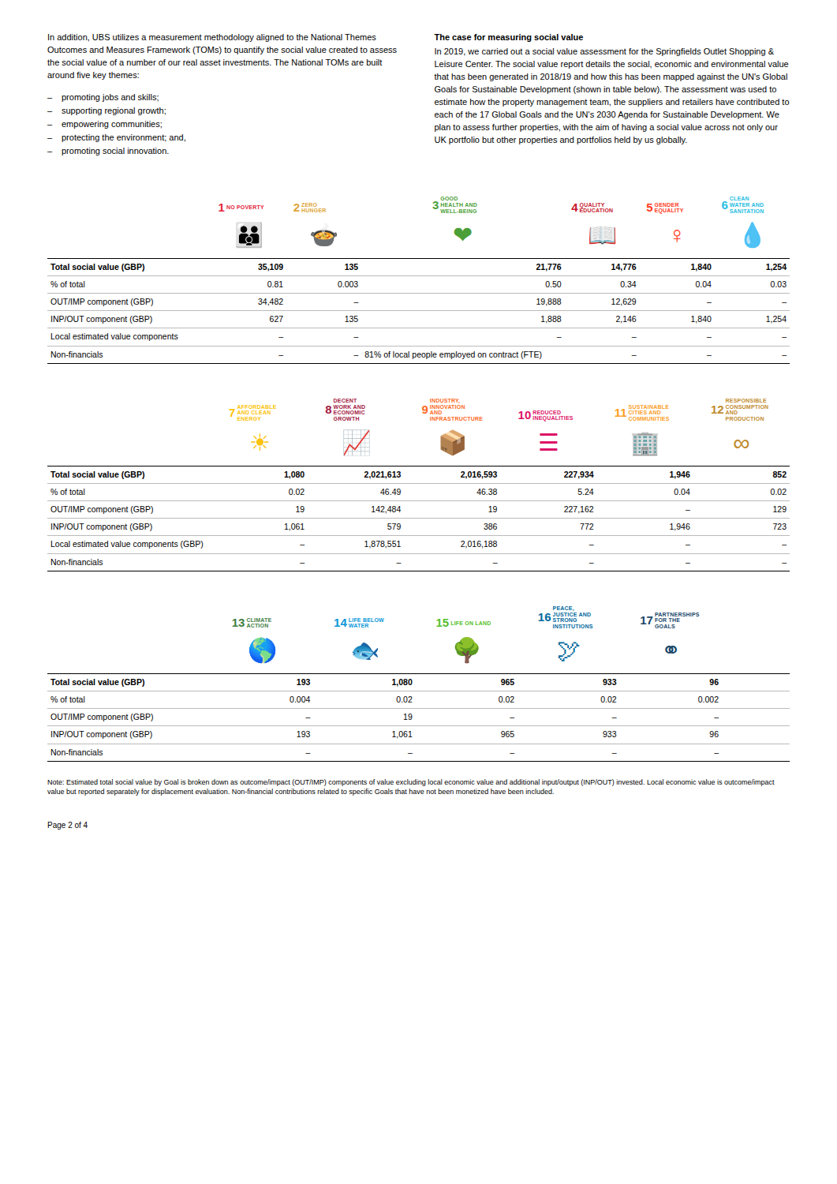In addition, UBS utilizes a measurement methodology aligned to the National Themes Outcomes and Measures Framework (TOMs) to quantify the social value created to assess the social value of a number of our real asset investments. The National TOMs are built around five key themes:
promoting jobs and skills;
supporting regional growth;
empowering communities;
protecting the environment; and,
promoting social innovation.
The case for measuring social value
In 2019, we carried out a social value assessment for the Springfields Outlet Shopping & Leisure Center. The social value report details the social, economic and environmental value that has been generated in 2018/19 and how this has been mapped against the UN's Global Goals for Sustainable Development (shown in table below). The assessment was used to estimate how the property management team, the suppliers and retailers have contributed to each of the 17 Global Goals and the UN's 2030 Agenda for Sustainable Development. We plan to assess further properties, with the aim of having a social value across not only our UK portfolio but other properties and portfolios held by us globally.
| | 1 No Poverty 👪 | 2 Zero Hunger 🍲 | 3 Good Health and Well-being ❤ | 4 Quality Education 📖 | 5 Gender Equality ♀ | 6 Clean Water and Sanitation 💧 |
| Total social value (GBP) | 35,109 | 135 | 21,776 | 14,776 | 1,840 | 1,254 |
| % of total | 0.81 | 0.003 | 0.50 | 0.34 | 0.04 | 0.03 |
| OUT/IMP component (GBP) | 34,482 | – | 19,888 | 12,629 | – | – |
| INP/OUT component (GBP) | 627 | 135 | 1,888 | 2,146 | 1,840 | 1,254 |
| Local estimated value components | – | – | – | – | – | – |
| Non-financials | – | – | 81% of local people employed on contract (FTE) | – | – | – |
| | 7 Affordable and Clean Energy ☀ | 8 Decent Work and Economic Growth 📈 | 9 Industry, Innovation and Infrastructure 📦 | 10 Reduced Inequalities ☰ | 11 Sustainable Cities and Communities 🏢 | 12 Responsible Consumption and Production ∞ |
| Total social value (GBP) | 1,080 | 2,021,613 | 2,016,593 | 227,934 | 1,946 | 852 |
| % of total | 0.02 | 46.49 | 46.38 | 5.24 | 0.04 | 0.02 |
| OUT/IMP component (GBP) | 19 | 142,484 | 19 | 227,162 | – | 129 |
| INP/OUT component (GBP) | 1,061 | 579 | 386 | 772 | 1,946 | 723 |
| Local estimated value components (GBP) | – | 1,878,551 | 2,016,188 | – | – | – |
| Non-financials | – | – | – | – | – | – |
| | 13 Climate Action 🌎 | 14 Life Below Water 🐟 | 15 Life on Land 🌳 | 16 Peace, Justice and Strong Institutions 🕊 | 17 Partnerships for the Goals ⚭ | |
| Total social value (GBP) | 193 | 1,080 | 965 | 933 | 96 | |
| % of total | 0.004 | 0.02 | 0.02 | 0.02 | 0.002 | |
| OUT/IMP component (GBP) | – | 19 | – | – | – | |
| INP/OUT component (GBP) | 193 | 1,061 | 965 | 933 | 96 | |
| Non-financials | – | – | – | – | – | |
Note: Estimated total social value by Goal is broken down as outcome/impact (OUT/IMP) components of value excluding local economic value and additional input/output (INP/OUT) invested. Local economic value is outcome/impact value but reported separately for displacement evaluation. Non-financial contributions related to specific Goals that have not been monetized have been included.
Page 2 of 4